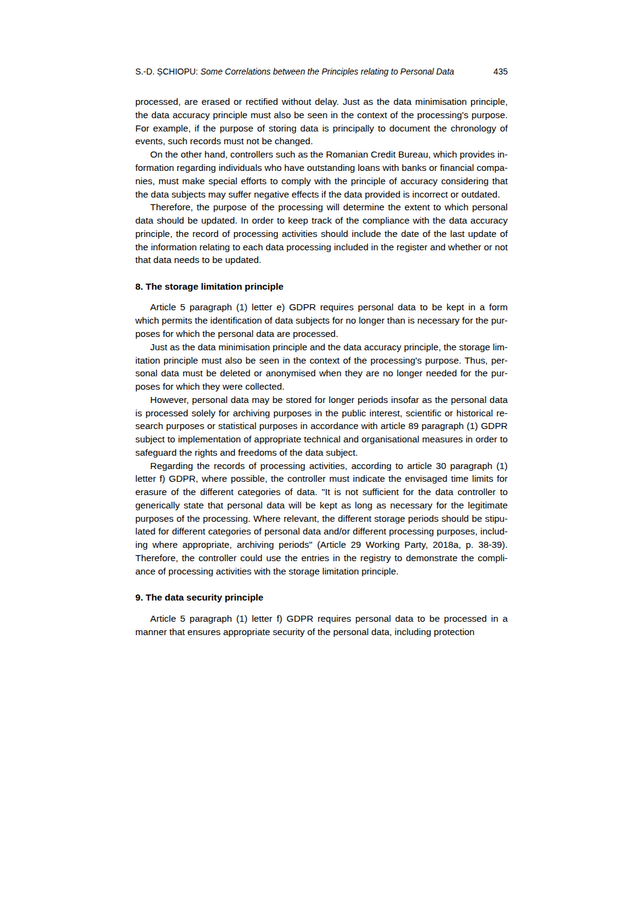S.-D. ȘCHIOPU: Some Correlations between the Principles relating to Personal Data 435
processed, are erased or rectified without delay. Just as the data minimisation principle, the data accuracy principle must also be seen in the context of the processing's purpose. For example, if the purpose of storing data is principally to document the chronology of events, such records must not be changed.
On the other hand, controllers such as the Romanian Credit Bureau, which provides information regarding individuals who have outstanding loans with banks or financial companies, must make special efforts to comply with the principle of accuracy considering that the data subjects may suffer negative effects if the data provided is incorrect or outdated.
Therefore, the purpose of the processing will determine the extent to which personal data should be updated. In order to keep track of the compliance with the data accuracy principle, the record of processing activities should include the date of the last update of the information relating to each data processing included in the register and whether or not that data needs to be updated.
8. The storage limitation principle
Article 5 paragraph (1) letter e) GDPR requires personal data to be kept in a form which permits the identification of data subjects for no longer than is necessary for the purposes for which the personal data are processed.
Just as the data minimisation principle and the data accuracy principle, the storage limitation principle must also be seen in the context of the processing's purpose. Thus, personal data must be deleted or anonymised when they are no longer needed for the purposes for which they were collected.
However, personal data may be stored for longer periods insofar as the personal data is processed solely for archiving purposes in the public interest, scientific or historical research purposes or statistical purposes in accordance with article 89 paragraph (1) GDPR subject to implementation of appropriate technical and organisational measures in order to safeguard the rights and freedoms of the data subject.
Regarding the records of processing activities, according to article 30 paragraph (1) letter f) GDPR, where possible, the controller must indicate the envisaged time limits for erasure of the different categories of data. "It is not sufficient for the data controller to generically state that personal data will be kept as long as necessary for the legitimate purposes of the processing. Where relevant, the different storage periods should be stipulated for different categories of personal data and/or different processing purposes, including where appropriate, archiving periods" (Article 29 Working Party, 2018a, p. 38-39). Therefore, the controller could use the entries in the registry to demonstrate the compliance of processing activities with the storage limitation principle.
9. The data security principle
Article 5 paragraph (1) letter f) GDPR requires personal data to be processed in a manner that ensures appropriate security of the personal data, including protection